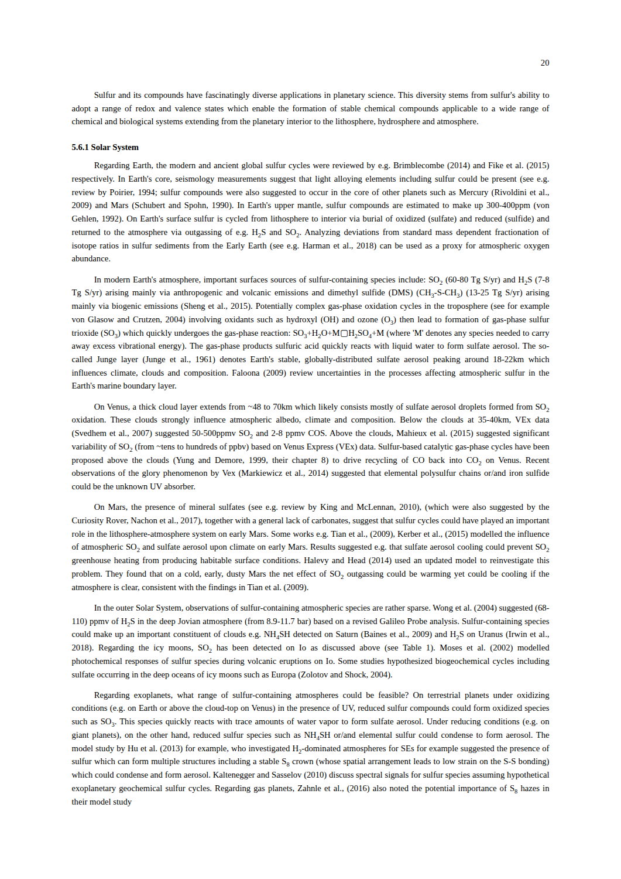20
Sulfur and its compounds have fascinatingly diverse applications in planetary science. This diversity stems from sulfur's ability to adopt a range of redox and valence states which enable the formation of stable chemical compounds applicable to a wide range of chemical and biological systems extending from the planetary interior to the lithosphere, hydrosphere and atmosphere.
5.6.1 Solar System
Regarding Earth, the modern and ancient global sulfur cycles were reviewed by e.g. Brimblecombe (2014) and Fike et al. (2015) respectively. In Earth's core, seismology measurements suggest that light alloying elements including sulfur could be present (see e.g. review by Poirier, 1994; sulfur compounds were also suggested to occur in the core of other planets such as Mercury (Rivoldini et al., 2009) and Mars (Schubert and Spohn, 1990). In Earth's upper mantle, sulfur compounds are estimated to make up 300-400ppm (von Gehlen, 1992). On Earth's surface sulfur is cycled from lithosphere to interior via burial of oxidized (sulfate) and reduced (sulfide) and returned to the atmosphere via outgassing of e.g. H2S and SO2. Analyzing deviations from standard mass dependent fractionation of isotope ratios in sulfur sediments from the Early Earth (see e.g. Harman et al., 2018) can be used as a proxy for atmospheric oxygen abundance.
In modern Earth's atmosphere, important surfaces sources of sulfur-containing species include: SO2 (60-80 Tg S/yr) and H2S (7-8 Tg S/yr) arising mainly via anthropogenic and volcanic emissions and dimethyl sulfide (DMS) (CH3-S-CH3) (13-25 Tg S/yr) arising mainly via biogenic emissions (Sheng et al., 2015). Potentially complex gas-phase oxidation cycles in the troposphere (see for example von Glasow and Crutzen, 2004) involving oxidants such as hydroxyl (OH) and ozone (O3) then lead to formation of gas-phase sulfur trioxide (SO3) which quickly undergoes the gas-phase reaction: SO3+H2O+M▢H2SO4+M (where 'M' denotes any species needed to carry away excess vibrational energy). The gas-phase products sulfuric acid quickly reacts with liquid water to form sulfate aerosol. The so-called Junge layer (Junge et al., 1961) denotes Earth's stable, globally-distributed sulfate aerosol peaking around 18-22km which influences climate, clouds and composition. Faloona (2009) review uncertainties in the processes affecting atmospheric sulfur in the Earth's marine boundary layer.
On Venus, a thick cloud layer extends from ~48 to 70km which likely consists mostly of sulfate aerosol droplets formed from SO2 oxidation. These clouds strongly influence atmospheric albedo, climate and composition. Below the clouds at 35-40km, VEx data (Svedhem et al., 2007) suggested 50-500ppmv SO2 and 2-8 ppmv COS. Above the clouds, Mahieux et al. (2015) suggested significant variability of SO2 (from ~tens to hundreds of ppbv) based on Venus Express (VEx) data. Sulfur-based catalytic gas-phase cycles have been proposed above the clouds (Yung and Demore, 1999, their chapter 8) to drive recycling of CO back into CO2 on Venus. Recent observations of the glory phenomenon by Vex (Markiewicz et al., 2014) suggested that elemental polysulfur chains or/and iron sulfide could be the unknown UV absorber.
On Mars, the presence of mineral sulfates (see e.g. review by King and McLennan, 2010), (which were also suggested by the Curiosity Rover, Nachon et al., 2017), together with a general lack of carbonates, suggest that sulfur cycles could have played an important role in the lithosphere-atmosphere system on early Mars. Some works e.g. Tian et al., (2009), Kerber et al., (2015) modelled the influence of atmospheric SO2 and sulfate aerosol upon climate on early Mars. Results suggested e.g. that sulfate aerosol cooling could prevent SO2 greenhouse heating from producing habitable surface conditions. Halevy and Head (2014) used an updated model to reinvestigate this problem. They found that on a cold, early, dusty Mars the net effect of SO2 outgassing could be warming yet could be cooling if the atmosphere is clear, consistent with the findings in Tian et al. (2009).
In the outer Solar System, observations of sulfur-containing atmospheric species are rather sparse. Wong et al. (2004) suggested (68-110) ppmv of H2S in the deep Jovian atmosphere (from 8.9-11.7 bar) based on a revised Galileo Probe analysis. Sulfur-containing species could make up an important constituent of clouds e.g. NH4SH detected on Saturn (Baines et al., 2009) and H2S on Uranus (Irwin et al., 2018). Regarding the icy moons, SO2 has been detected on Io as discussed above (see Table 1). Moses et al. (2002) modelled photochemical responses of sulfur species during volcanic eruptions on Io. Some studies hypothesized biogeochemical cycles including sulfate occurring in the deep oceans of icy moons such as Europa (Zolotov and Shock, 2004).
Regarding exoplanets, what range of sulfur-containing atmospheres could be feasible? On terrestrial planets under oxidizing conditions (e.g. on Earth or above the cloud-top on Venus) in the presence of UV, reduced sulfur compounds could form oxidized species such as SO3. This species quickly reacts with trace amounts of water vapor to form sulfate aerosol. Under reducing conditions (e.g. on giant planets), on the other hand, reduced sulfur species such as NH4SH or/and elemental sulfur could condense to form aerosol. The model study by Hu et al. (2013) for example, who investigated H2-dominated atmospheres for SEs for example suggested the presence of sulfur which can form multiple structures including a stable S8 crown (whose spatial arrangement leads to low strain on the S-S bonding) which could condense and form aerosol. Kaltenegger and Sasselov (2010) discuss spectral signals for sulfur species assuming hypothetical exoplanetary geochemical sulfur cycles. Regarding gas planets, Zahnle et al., (2016) also noted the potential importance of S8 hazes in their model study